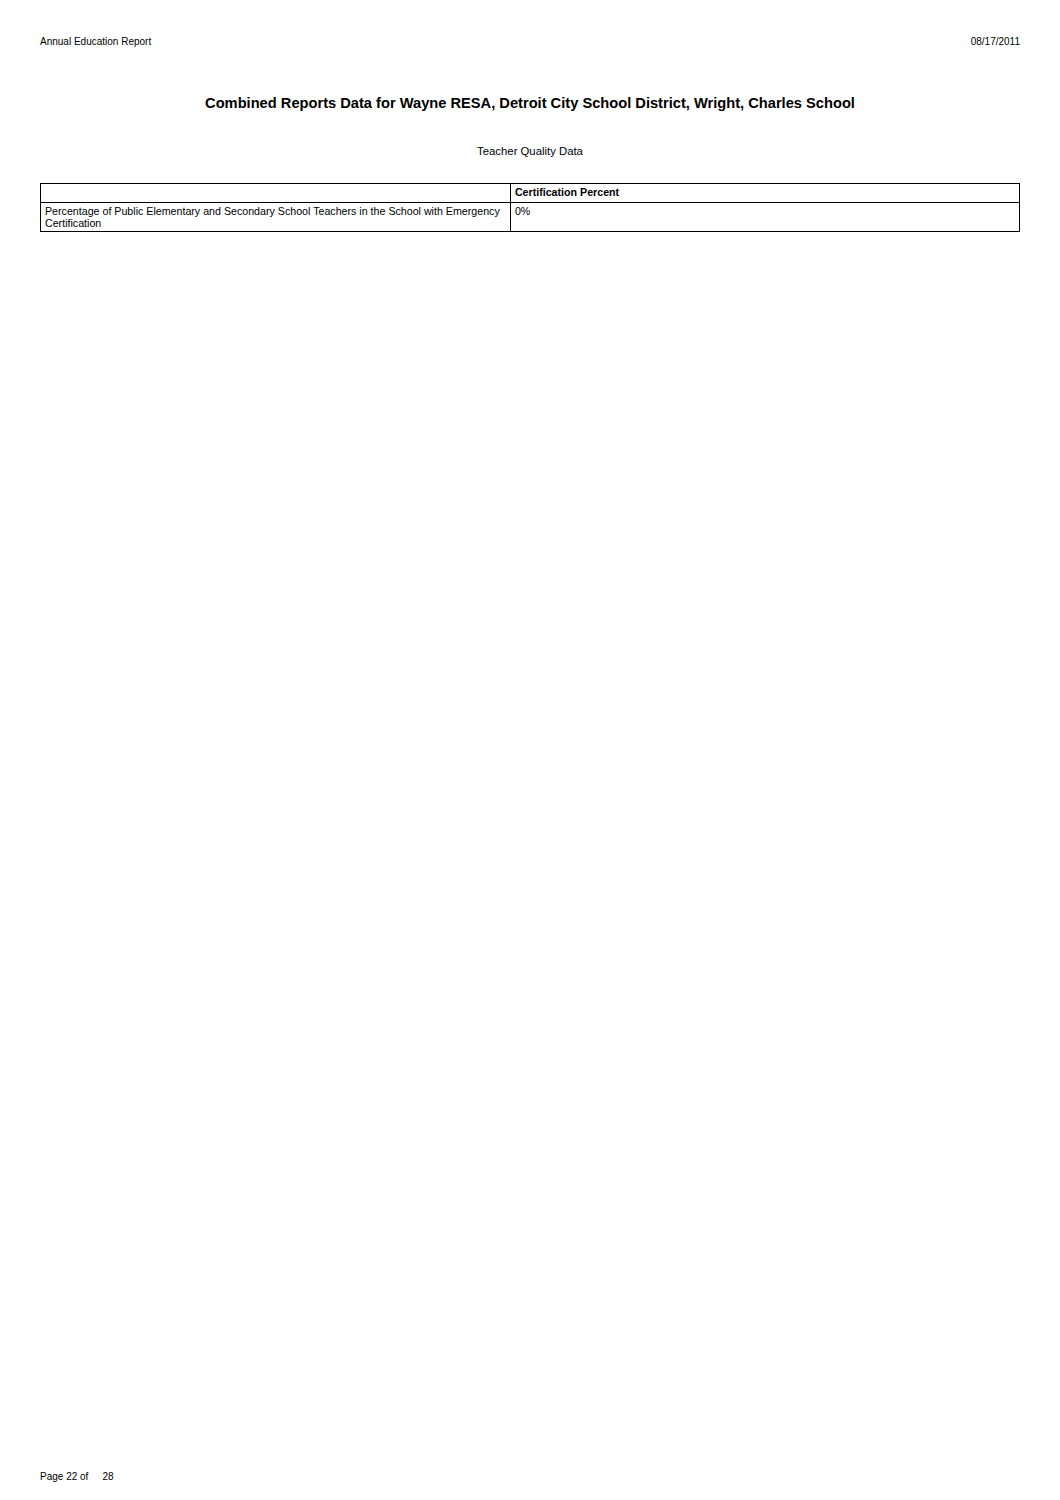Annual Education Report
08/17/2011
Combined Reports Data for Wayne RESA, Detroit City School District, Wright, Charles School
Teacher Quality Data
| | Certification Percent |
| Percentage of Public Elementary and Secondary School Teachers in the School with Emergency Certification | 0% |
Page 22 of28